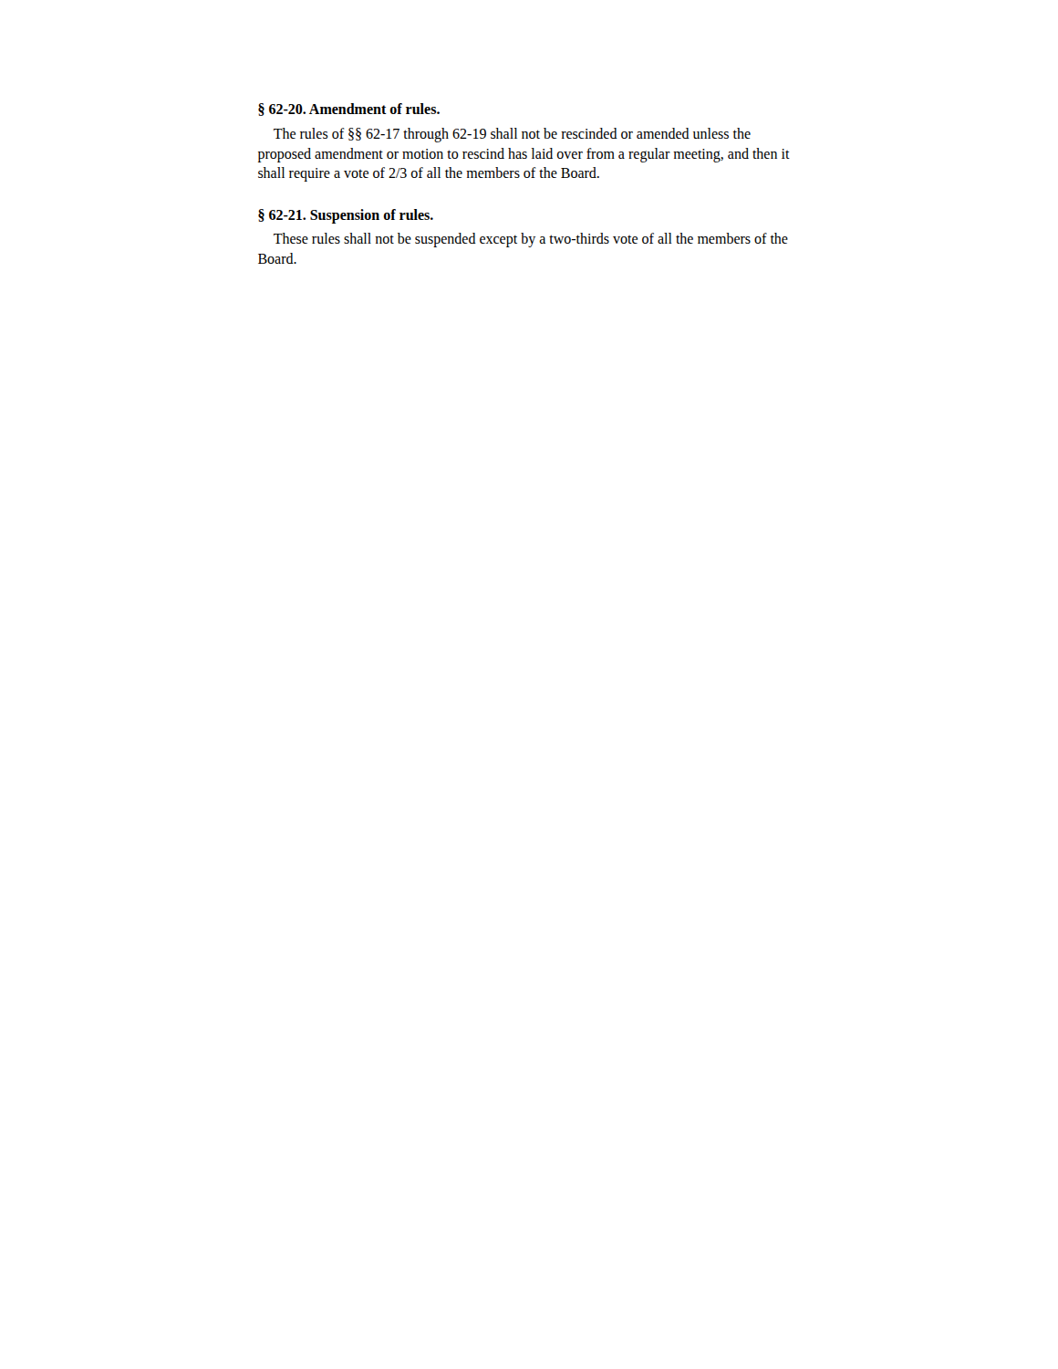§ 62-20. Amendment of rules.
The rules of §§ 62-17 through 62-19 shall not be rescinded or amended unless the proposed amendment or motion to rescind has laid over from a regular meeting, and then it shall require a vote of 2/3 of all the members of the Board.
§ 62-21. Suspension of rules.
These rules shall not be suspended except by a two-thirds vote of all the members of the Board.